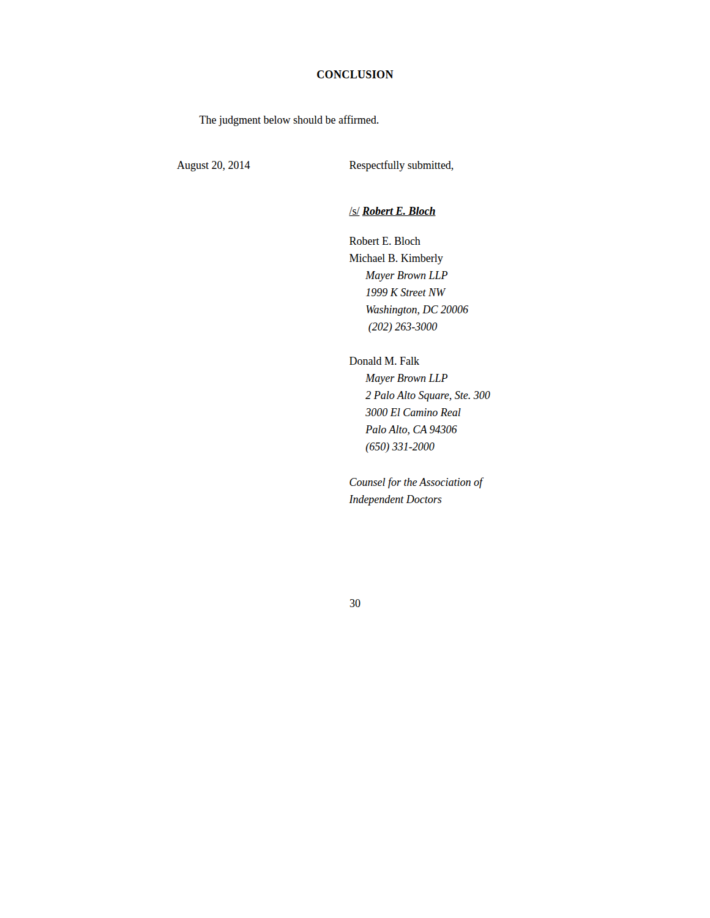CONCLUSION
The judgment below should be affirmed.
August 20, 2014
Respectfully submitted,
/s/ Robert E. Bloch
Robert E. Bloch
Michael B. Kimberly
Mayer Brown LLP
1999 K Street NW
Washington, DC 20006
(202) 263-3000
Donald M. Falk
Mayer Brown LLP
2 Palo Alto Square, Ste. 300
3000 El Camino Real
Palo Alto, CA 94306
(650) 331-2000
Counsel for the Association of
Independent Doctors
30